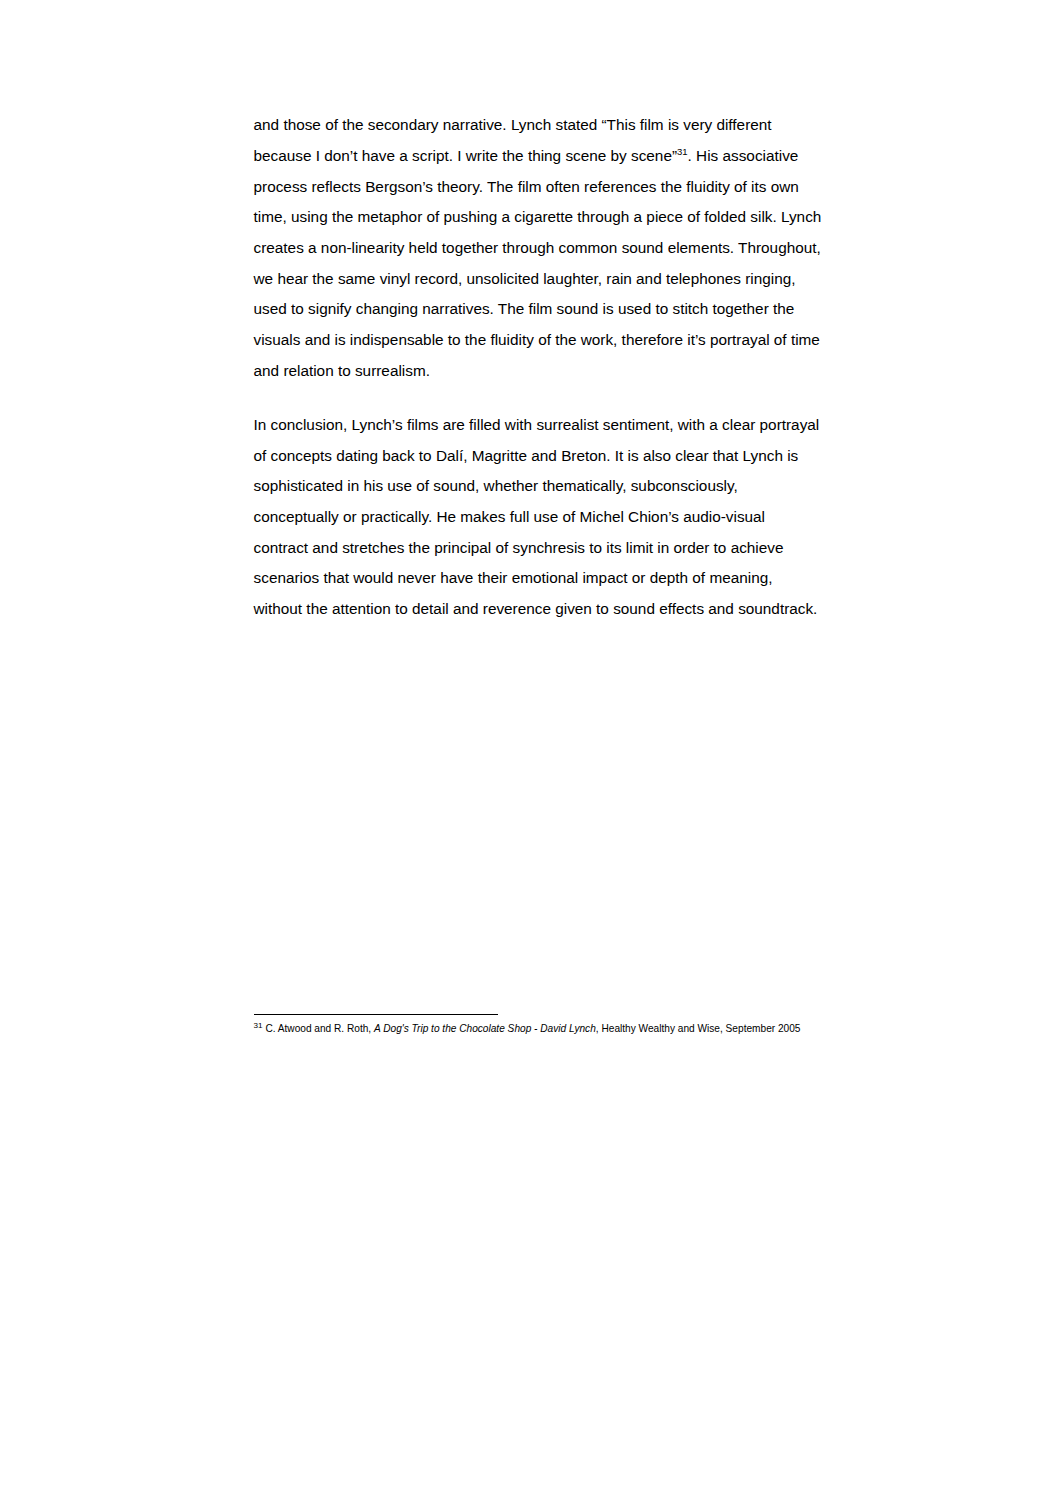and those of the secondary narrative. Lynch stated “This film is very different because I don’t have a script. I write the thing scene by scene”31. His associative process reflects Bergson’s theory. The film often references the fluidity of its own time, using the metaphor of pushing a cigarette through a piece of folded silk. Lynch creates a non-linearity held together through common sound elements. Throughout, we hear the same vinyl record, unsolicited laughter, rain and telephones ringing, used to signify changing narratives. The film sound is used to stitch together the visuals and is indispensable to the fluidity of the work, therefore it’s portrayal of time and relation to surrealism.
In conclusion, Lynch’s films are filled with surrealist sentiment, with a clear portrayal of concepts dating back to Dalí, Magritte and Breton. It is also clear that Lynch is sophisticated in his use of sound, whether thematically, subconsciously, conceptually or practically. He makes full use of Michel Chion’s audio-visual contract and stretches the principal of synchresis to its limit in order to achieve scenarios that would never have their emotional impact or depth of meaning, without the attention to detail and reverence given to sound effects and soundtrack.
31 C. Atwood and R. Roth, A Dog's Trip to the Chocolate Shop - David Lynch, Healthy Wealthy and Wise, September 2005